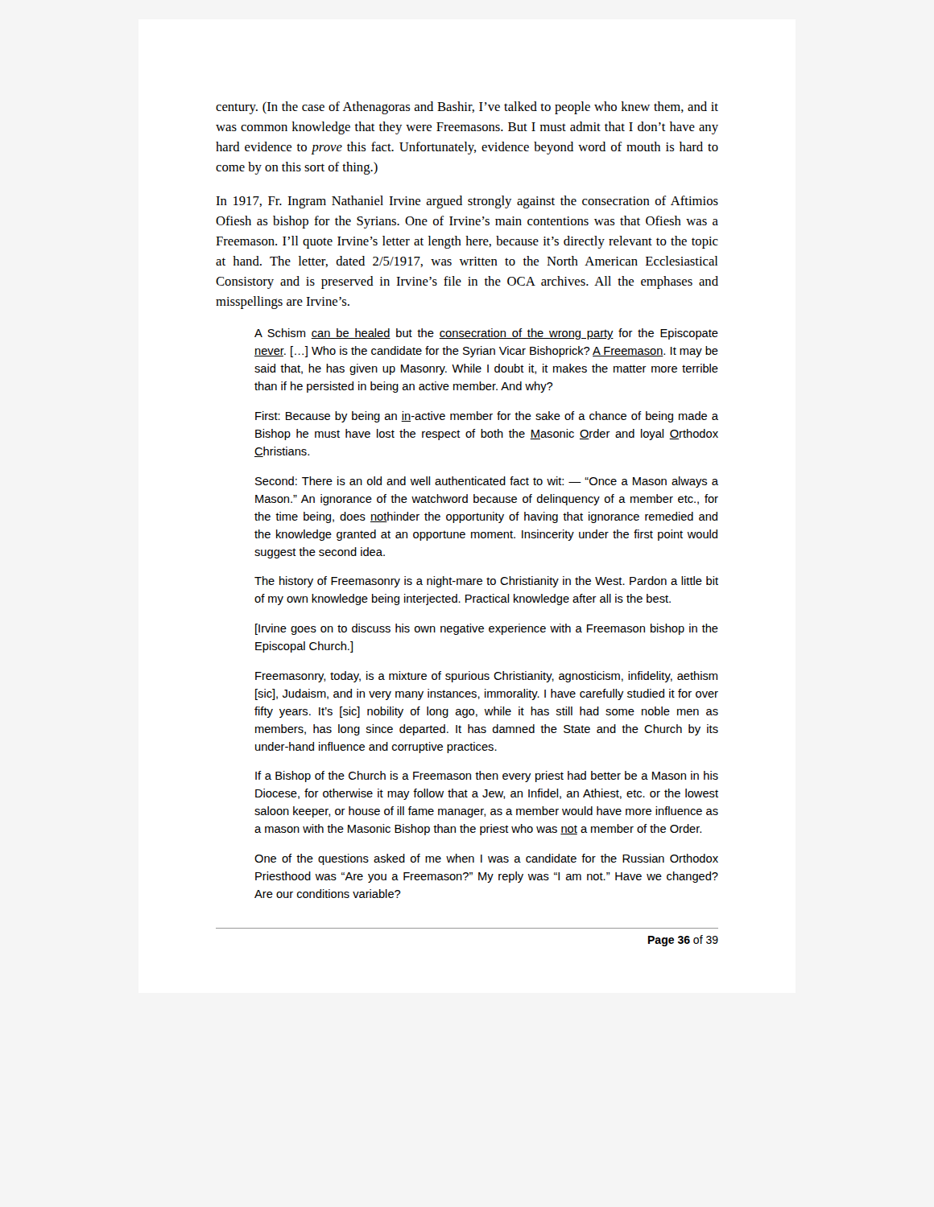century. (In the case of Athenagoras and Bashir, I’ve talked to people who knew them, and it was common knowledge that they were Freemasons. But I must admit that I don’t have any hard evidence to prove this fact. Unfortunately, evidence beyond word of mouth is hard to come by on this sort of thing.)
In 1917, Fr. Ingram Nathaniel Irvine argued strongly against the consecration of Aftimios Ofiesh as bishop for the Syrians. One of Irvine’s main contentions was that Ofiesh was a Freemason. I’ll quote Irvine’s letter at length here, because it’s directly relevant to the topic at hand. The letter, dated 2/5/1917, was written to the North American Ecclesiastical Consistory and is preserved in Irvine’s file in the OCA archives. All the emphases and misspellings are Irvine’s.
A Schism can be healed but the consecration of the wrong party for the Episcopate never. […] Who is the candidate for the Syrian Vicar Bishoprick? A Freemason. It may be said that, he has given up Masonry. While I doubt it, it makes the matter more terrible than if he persisted in being an active member. And why?
First: Because by being an in-active member for the sake of a chance of being made a Bishop he must have lost the respect of both the Masonic Order and loyal Orthodox Christians.
Second: There is an old and well authenticated fact to wit: — “Once a Mason always a Mason.” An ignorance of the watchword because of delinquency of a member etc., for the time being, does nothinder the opportunity of having that ignorance remedied and the knowledge granted at an opportune moment. Insincerity under the first point would suggest the second idea.
The history of Freemasonry is a night-mare to Christianity in the West. Pardon a little bit of my own knowledge being interjected. Practical knowledge after all is the best.
[Irvine goes on to discuss his own negative experience with a Freemason bishop in the Episcopal Church.]
Freemasonry, today, is a mixture of spurious Christianity, agnosticism, infidelity, aethism [sic], Judaism, and in very many instances, immorality. I have carefully studied it for over fifty years. It’s [sic] nobility of long ago, while it has still had some noble men as members, has long since departed. It has damned the State and the Church by its under-hand influence and corruptive practices.
If a Bishop of the Church is a Freemason then every priest had better be a Mason in his Diocese, for otherwise it may follow that a Jew, an Infidel, an Athiest, etc. or the lowest saloon keeper, or house of ill fame manager, as a member would have more influence as a mason with the Masonic Bishop than the priest who was not a member of the Order.
One of the questions asked of me when I was a candidate for the Russian Orthodox Priesthood was “Are you a Freemason?” My reply was “I am not.” Have we changed? Are our conditions variable?
Page 36 of 39